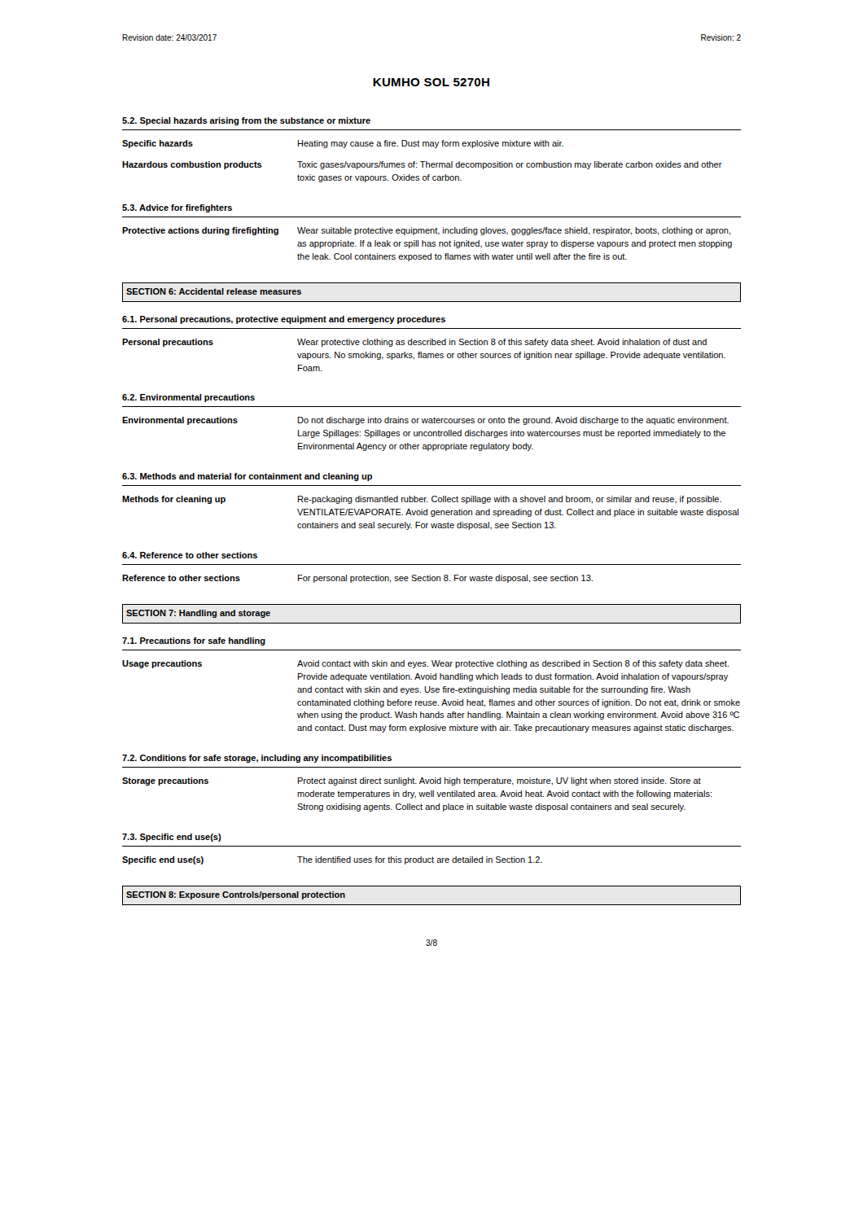Revision date: 24/03/2017 Revision: 2
KUMHO SOL 5270H
5.2. Special hazards arising from the substance or mixture
| Specific hazards | Heating may cause a fire. Dust may form explosive mixture with air. |
| Hazardous combustion products | Toxic gases/vapours/fumes of: Thermal decomposition or combustion may liberate carbon oxides and other toxic gases or vapours. Oxides of carbon. |
5.3. Advice for firefighters
| Protective actions during firefighting | Wear suitable protective equipment, including gloves, goggles/face shield, respirator, boots, clothing or apron, as appropriate. If a leak or spill has not ignited, use water spray to disperse vapours and protect men stopping the leak. Cool containers exposed to flames with water until well after the fire is out. |
SECTION 6: Accidental release measures
6.1. Personal precautions, protective equipment and emergency procedures
| Personal precautions | Wear protective clothing as described in Section 8 of this safety data sheet. Avoid inhalation of dust and vapours. No smoking, sparks, flames or other sources of ignition near spillage. Provide adequate ventilation. Foam. |
6.2. Environmental precautions
| Environmental precautions | Do not discharge into drains or watercourses or onto the ground. Avoid discharge to the aquatic environment. Large Spillages: Spillages or uncontrolled discharges into watercourses must be reported immediately to the Environmental Agency or other appropriate regulatory body. |
6.3. Methods and material for containment and cleaning up
| Methods for cleaning up | Re-packaging dismantled rubber. Collect spillage with a shovel and broom, or similar and reuse, if possible. VENTILATE/EVAPORATE. Avoid generation and spreading of dust. Collect and place in suitable waste disposal containers and seal securely. For waste disposal, see Section 13. |
6.4. Reference to other sections
| Reference to other sections | For personal protection, see Section 8. For waste disposal, see section 13. |
SECTION 7: Handling and storage
7.1. Precautions for safe handling
| Usage precautions | Avoid contact with skin and eyes. Wear protective clothing as described in Section 8 of this safety data sheet. Provide adequate ventilation. Avoid handling which leads to dust formation. Avoid inhalation of vapours/spray and contact with skin and eyes. Use fire-extinguishing media suitable for the surrounding fire. Wash contaminated clothing before reuse. Avoid heat, flames and other sources of ignition. Do not eat, drink or smoke when using the product. Wash hands after handling. Maintain a clean working environment. Avoid above 316 ºC and contact. Dust may form explosive mixture with air. Take precautionary measures against static discharges. |
7.2. Conditions for safe storage, including any incompatibilities
| Storage precautions | Protect against direct sunlight. Avoid high temperature, moisture, UV light when stored inside. Store at moderate temperatures in dry, well ventilated area. Avoid heat. Avoid contact with the following materials: Strong oxidising agents. Collect and place in suitable waste disposal containers and seal securely. |
7.3. Specific end use(s)
| Specific end use(s) | The identified uses for this product are detailed in Section 1.2. |
SECTION 8: Exposure Controls/personal protection
3/8